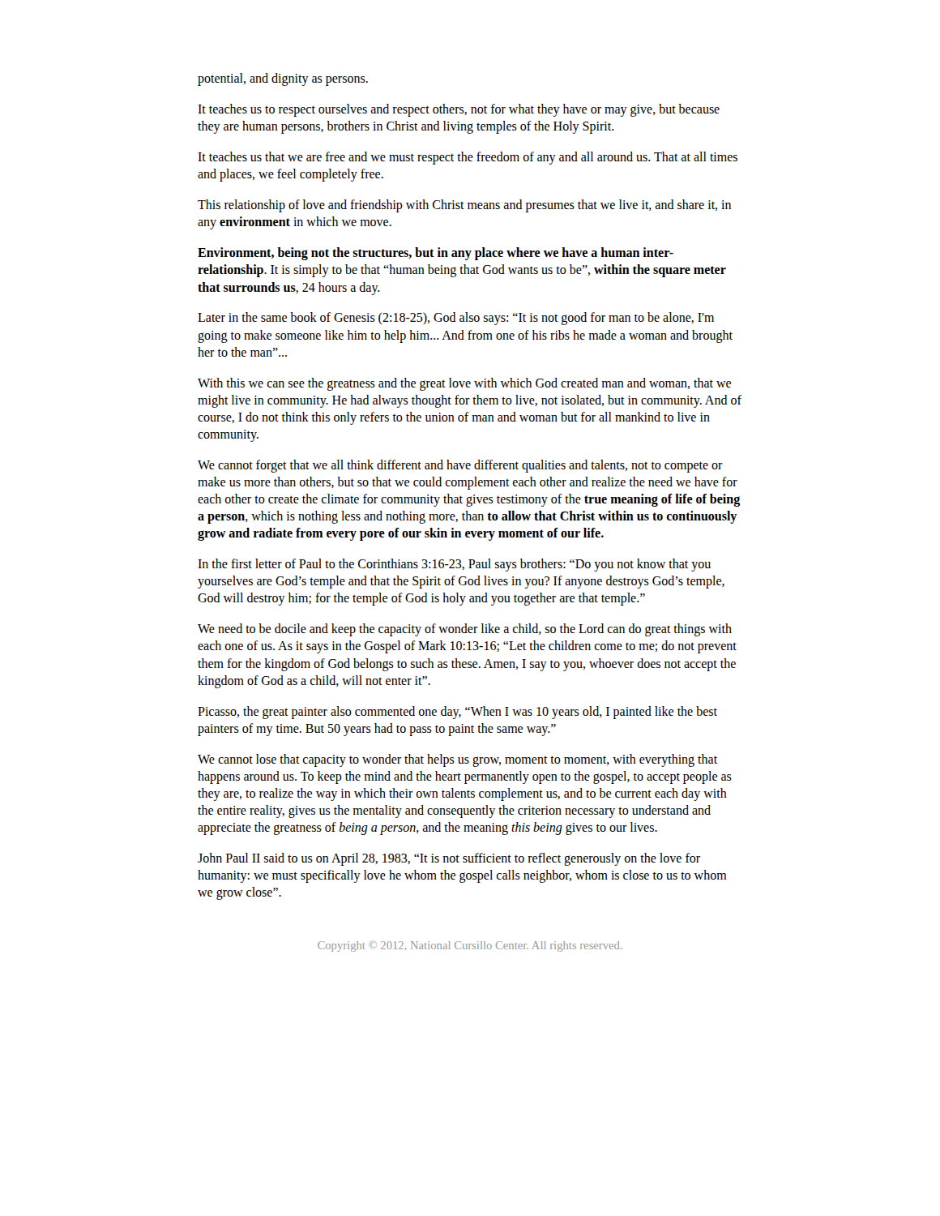potential, and dignity as persons.
It teaches us to respect ourselves and respect others, not for what they have or may give, but because they are human persons, brothers in Christ and living temples of the Holy Spirit.
It teaches us that we are free and we must respect the freedom of any and all around us. That at all times and places, we feel completely free.
This relationship of love and friendship with Christ means and presumes that we live it, and share it, in any environment in which we move.
Environment, being not the structures, but in any place where we have a human inter-relationship. It is simply to be that “human being that God wants us to be”, within the square meter that surrounds us, 24 hours a day.
Later in the same book of Genesis (2:18-25), God also says: “It is not good for man to be alone, I'm going to make someone like him to help him... And from one of his ribs he made a woman and brought her to the man”...
With this we can see the greatness and the great love with which God created man and woman, that we might live in community. He had always thought for them to live, not isolated, but in community. And of course, I do not think this only refers to the union of man and woman but for all mankind to live in community.
We cannot forget that we all think different and have different qualities and talents, not to compete or make us more than others, but so that we could complement each other and realize the need we have for each other to create the climate for community that gives testimony of the true meaning of life of being a person, which is nothing less and nothing more, than to allow that Christ within us to continuously grow and radiate from every pore of our skin in every moment of our life.
In the first letter of Paul to the Corinthians 3:16-23, Paul says brothers: “Do you not know that you yourselves are God’s temple and that the Spirit of God lives in you? If anyone destroys God’s temple, God will destroy him; for the temple of God is holy and you together are that temple.”
We need to be docile and keep the capacity of wonder like a child, so the Lord can do great things with each one of us. As it says in the Gospel of Mark 10:13-16; “Let the children come to me; do not prevent them for the kingdom of God belongs to such as these. Amen, I say to you, whoever does not accept the kingdom of God as a child, will not enter it”.
Picasso, the great painter also commented one day, “When I was 10 years old, I painted like the best painters of my time. But 50 years had to pass to paint the same way.”
We cannot lose that capacity to wonder that helps us grow, moment to moment, with everything that happens around us. To keep the mind and the heart permanently open to the gospel, to accept people as they are, to realize the way in which their own talents complement us, and to be current each day with the entire reality, gives us the mentality and consequently the criterion necessary to understand and appreciate the greatness of being a person, and the meaning this being gives to our lives.
John Paul II said to us on April 28, 1983, “It is not sufficient to reflect generously on the love for humanity: we must specifically love he whom the gospel calls neighbor, whom is close to us to whom we grow close”.
Copyright © 2012, National Cursillo Center. All rights reserved.